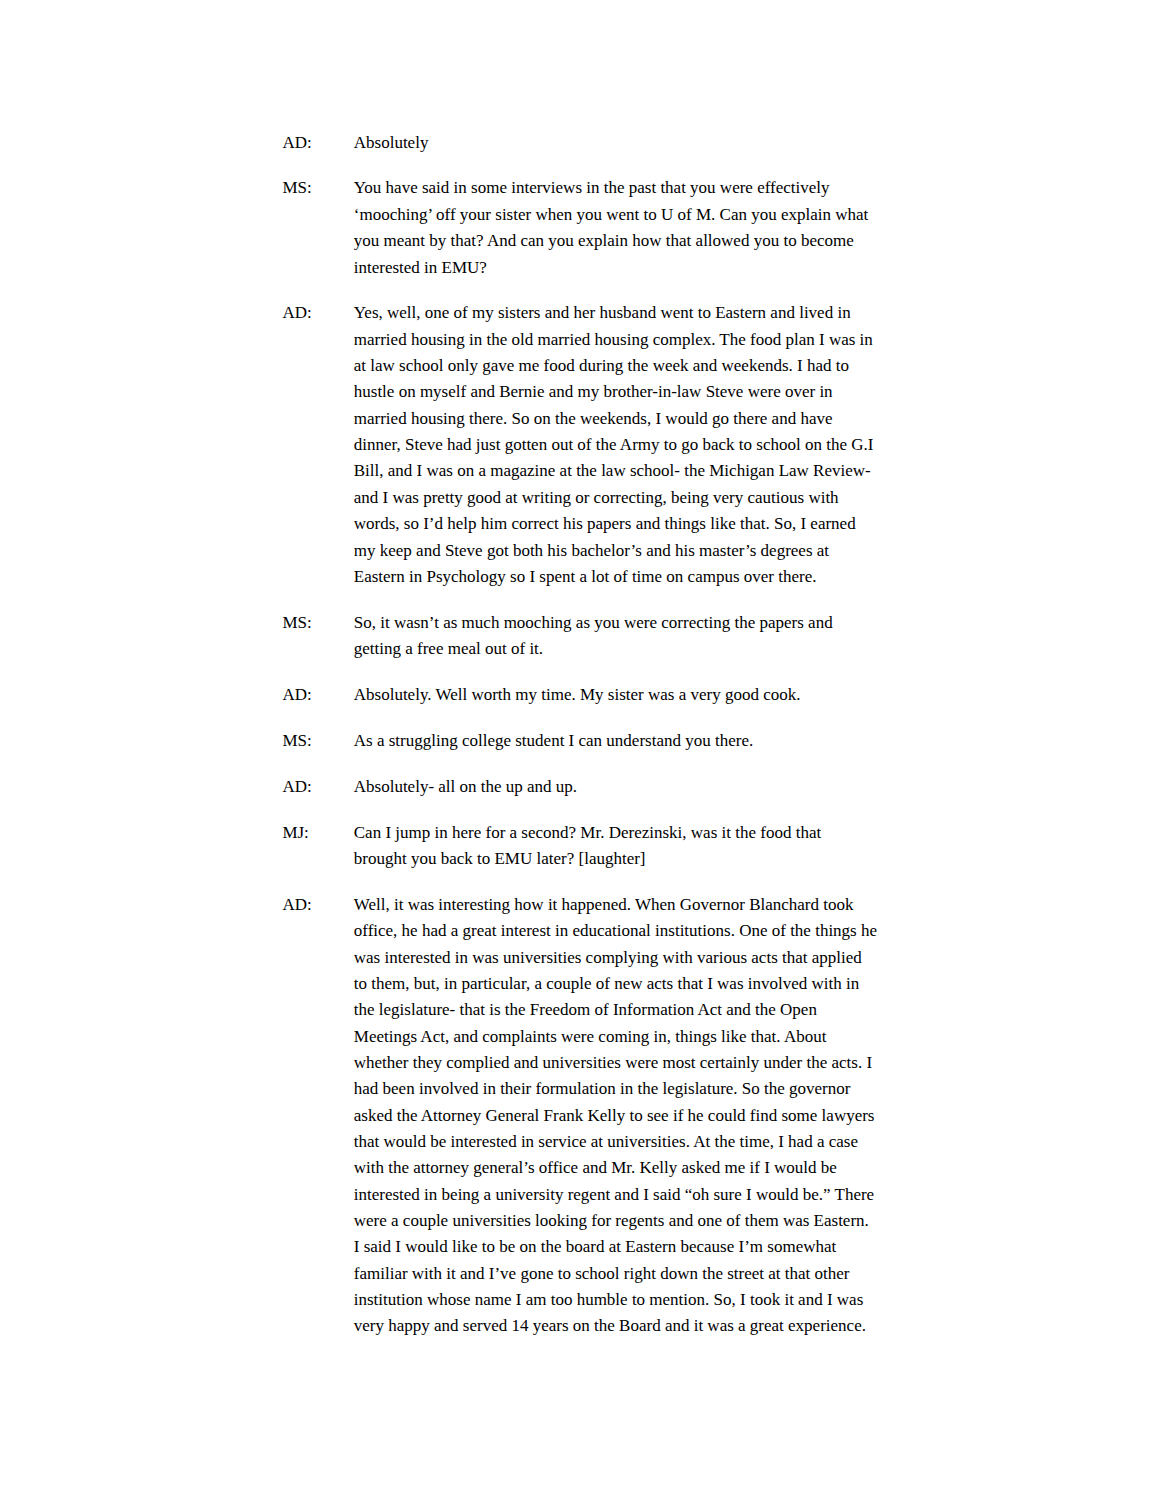AD:
Absolutely
MS:
You have said in some interviews in the past that you were effectively ‘mooching’ off your sister when you went to U of M. Can you explain what you meant by that? And can you explain how that allowed you to become interested in EMU?
AD:
Yes, well, one of my sisters and her husband went to Eastern and lived in married housing in the old married housing complex. The food plan I was in at law school only gave me food during the week and weekends. I had to hustle on myself and Bernie and my brother-in-law Steve were over in married housing there. So on the weekends, I would go there and have dinner, Steve had just gotten out of the Army to go back to school on the G.I Bill, and I was on a magazine at the law school- the Michigan Law Review- and I was pretty good at writing or correcting, being very cautious with words, so I’d help him correct his papers and things like that. So, I earned my keep and Steve got both his bachelor’s and his master’s degrees at Eastern in Psychology so I spent a lot of time on campus over there.
MS:
So, it wasn’t as much mooching as you were correcting the papers and getting a free meal out of it.
AD:
Absolutely. Well worth my time. My sister was a very good cook.
MS:
As a struggling college student I can understand you there.
AD:
Absolutely- all on the up and up.
MJ:
Can I jump in here for a second? Mr. Derezinski, was it the food that brought you back to EMU later? [laughter]
AD:
Well, it was interesting how it happened. When Governor Blanchard took office, he had a great interest in educational institutions. One of the things he was interested in was universities complying with various acts that applied to them, but, in particular, a couple of new acts that I was involved with in the legislature- that is the Freedom of Information Act and the Open Meetings Act, and complaints were coming in, things like that. About whether they complied and universities were most certainly under the acts. I had been involved in their formulation in the legislature. So the governor asked the Attorney General Frank Kelly to see if he could find some lawyers that would be interested in service at universities. At the time, I had a case with the attorney general’s office and Mr. Kelly asked me if I would be interested in being a university regent and I said “oh sure I would be.” There were a couple universities looking for regents and one of them was Eastern. I said I would like to be on the board at Eastern because I’m somewhat familiar with it and I’ve gone to school right down the street at that other institution whose name I am too humble to mention. So, I took it and I was very happy and served 14 years on the Board and it was a great experience.